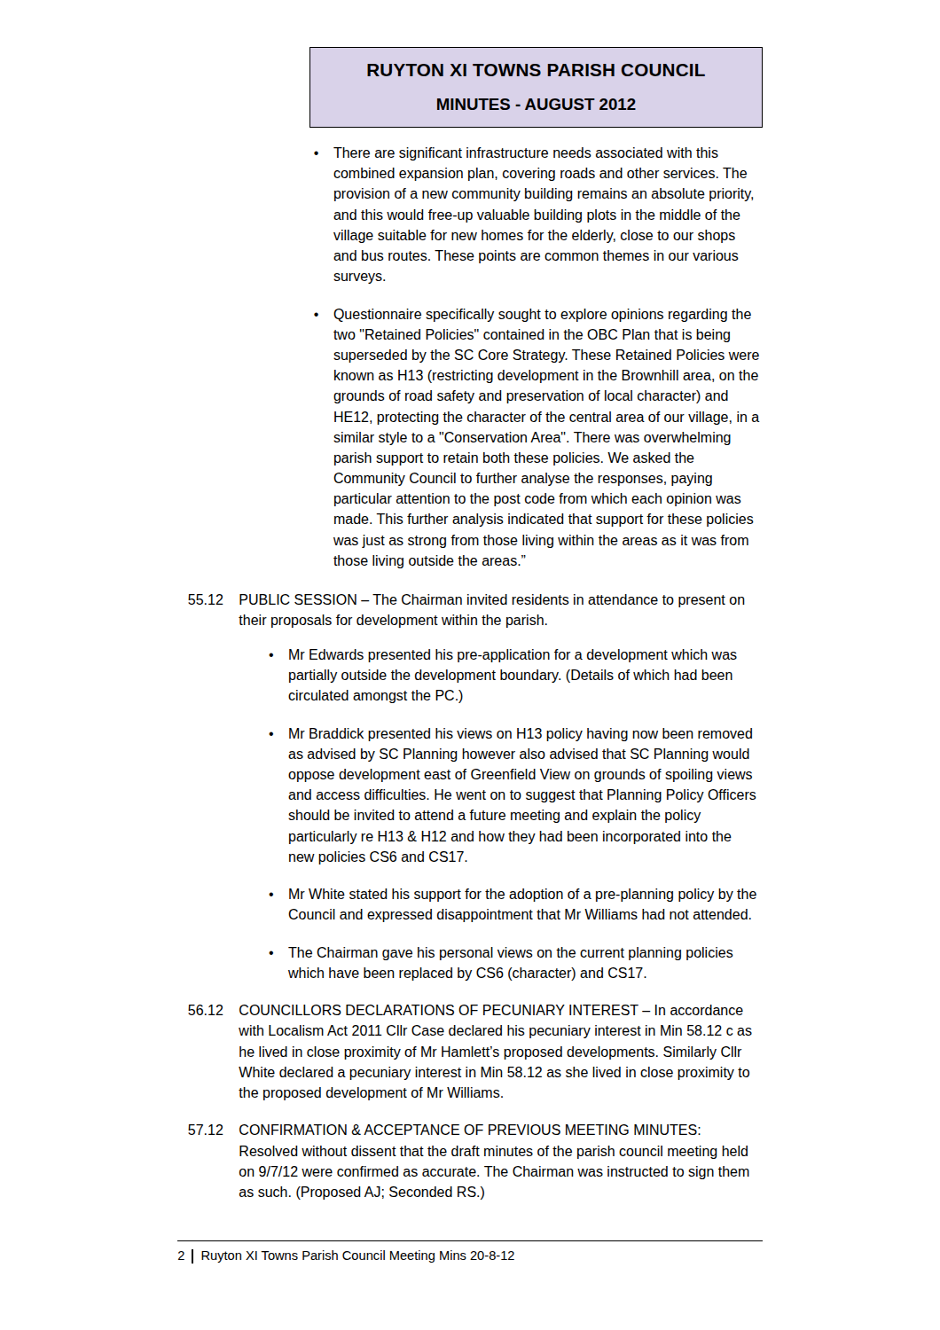RUYTON XI TOWNS PARISH COUNCIL
MINUTES - AUGUST 2012
There are significant infrastructure needs associated with this combined expansion plan, covering roads and other services. The provision of a new community building remains an absolute priority, and this would free-up valuable building plots in the middle of the village suitable for new homes for the elderly, close to our shops and bus routes. These points are common themes in our various surveys.
Questionnaire specifically sought to explore opinions regarding the two "Retained Policies" contained in the OBC Plan that is being superseded by the SC Core Strategy. These Retained Policies were known as H13 (restricting development in the Brownhill area, on the grounds of road safety and preservation of local character) and HE12, protecting the character of the central area of our village, in a similar style to a "Conservation Area". There was overwhelming parish support to retain both these policies. We asked the Community Council to further analyse the responses, paying particular attention to the post code from which each opinion was made. This further analysis indicated that support for these policies was just as strong from those living within the areas as it was from those living outside the areas.”
55.12
PUBLIC SESSION – The Chairman invited residents in attendance to present on their proposals for development within the parish.
Mr Edwards presented his pre-application for a development which was partially outside the development boundary. (Details of which had been circulated amongst the PC.)
Mr Braddick presented his views on H13 policy having now been removed as advised by SC Planning however also advised that SC Planning would oppose development east of Greenfield View on grounds of spoiling views and access difficulties. He went on to suggest that Planning Policy Officers should be invited to attend a future meeting and explain the policy particularly re H13 & H12 and how they had been incorporated into the new policies CS6 and CS17.
Mr White stated his support for the adoption of a pre-planning policy by the Council and expressed disappointment that Mr Williams had not attended.
The Chairman gave his personal views on the current planning policies which have been replaced by CS6 (character) and CS17.
56.12
COUNCILLORS DECLARATIONS OF PECUNIARY INTEREST – In accordance with Localism Act 2011 Cllr Case declared his pecuniary interest in Min 58.12 c as he lived in close proximity of Mr Hamlett’s proposed developments. Similarly Cllr White declared a pecuniary interest in Min 58.12 as she lived in close proximity to the proposed development of Mr Williams.
57.12
CONFIRMATION & ACCEPTANCE OF PREVIOUS MEETING MINUTES: Resolved without dissent that the draft minutes of the parish council meeting held on 9/7/12 were confirmed as accurate. The Chairman was instructed to sign them as such. (Proposed AJ; Seconded RS.)
2 Ruyton XI Towns Parish Council Meeting Mins 20-8-12